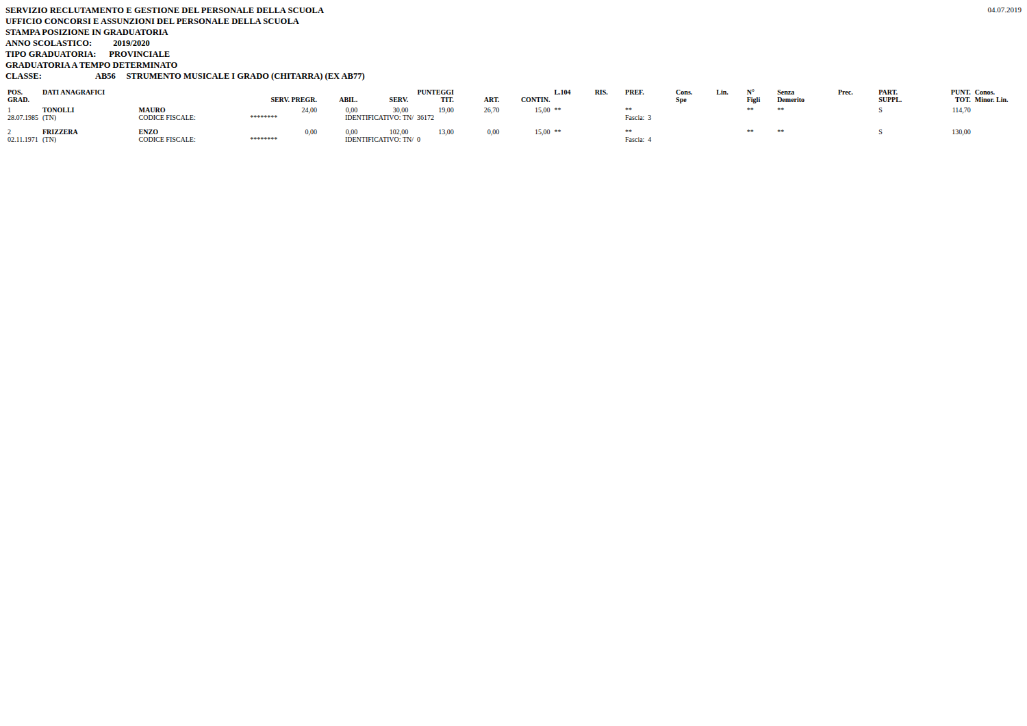04.07.2019
SERVIZIO RECLUTAMENTO E GESTIONE DEL PERSONALE DELLA SCUOLA
UFFICIO CONCORSI E ASSUNZIONI DEL PERSONALE DELLA SCUOLA
STAMPA POSIZIONE IN GRADUATORIA
ANNO SCOLASTICO: 2019/2020
TIPO GRADUATORIA: PROVINCIALE
GRADUATORIA A TEMPO DETERMINATO
CLASSE: AB56 STRUMENTO MUSICALE I GRADO (CHITARRA) (EX AB77)
| POS. | DATI ANAGRAFICI | | PUNTEGGI | L.104 | RIS. | PREF. | Cons. | Lin. | N° | Senza | Prec. | PART. | PUNT. | Conos. |
| --- | --- | --- | --- | --- | --- | --- | --- | --- | --- | --- | --- | --- | --- | --- |
| GRAD. | | | SERV. PREGR. | ABIL. | SERV. | TIT. | ART. | CONTIN. | | | | Spe | | Figli | Demerito | | SUPPL. | TOT. | Minor. Lin. |
| 1 | TONOLLI | MAURO | 24,00 | 0,00 | 30,00 | 19,00 | 26,70 | 15,00 | ** | | ** | | | ** | ** | | S | 114,70 | |
| 28.07.1985 | (TN) | CODICE FISCALE: | ******** | IDENTIFICATIVO: TN/ 36172 | | | Fascia: 3 | | | | | | | | |
| 2 | FRIZZERA | ENZO | 0,00 | 0,00 | 102,00 | 13,00 | 0,00 | 15,00 | ** | | ** | | | ** | ** | | S | 130,00 | |
| 02.11.1971 | (TN) | CODICE FISCALE: | ******** | IDENTIFICATIVO: TN/ 0 | | | Fascia: 4 | | | | | | | | |